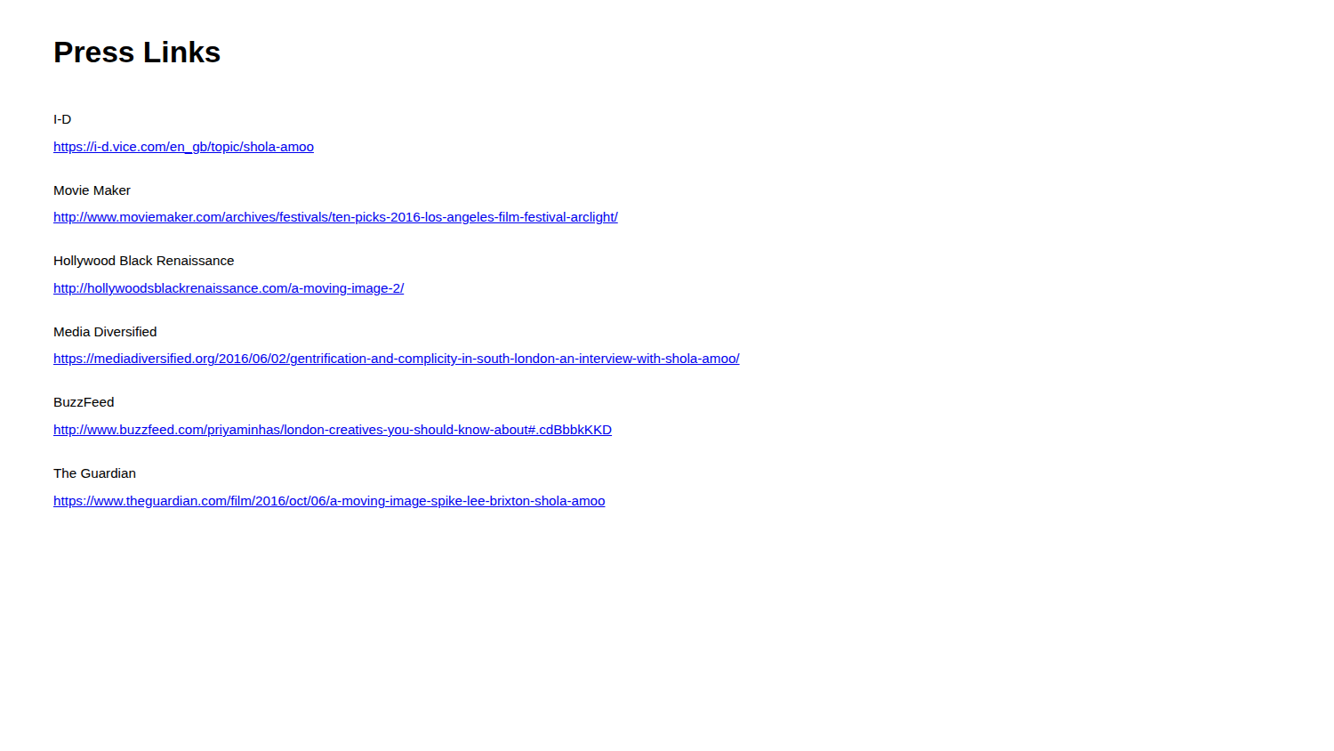Press Links
I-D
https://i-d.vice.com/en_gb/topic/shola-amoo
Movie Maker
http://www.moviemaker.com/archives/festivals/ten-picks-2016-los-angeles-film-festival-arclight/
Hollywood Black Renaissance
http://hollywoodsblackrenaissance.com/a-moving-image-2/
Media Diversified
https://mediadiversified.org/2016/06/02/gentrification-and-complicity-in-south-london-an-interview-with-shola-amoo/
BuzzFeed
http://www.buzzfeed.com/priyaminhas/london-creatives-you-should-know-about#.cdBbbkKKD
The Guardian
https://www.theguardian.com/film/2016/oct/06/a-moving-image-spike-lee-brixton-shola-amoo